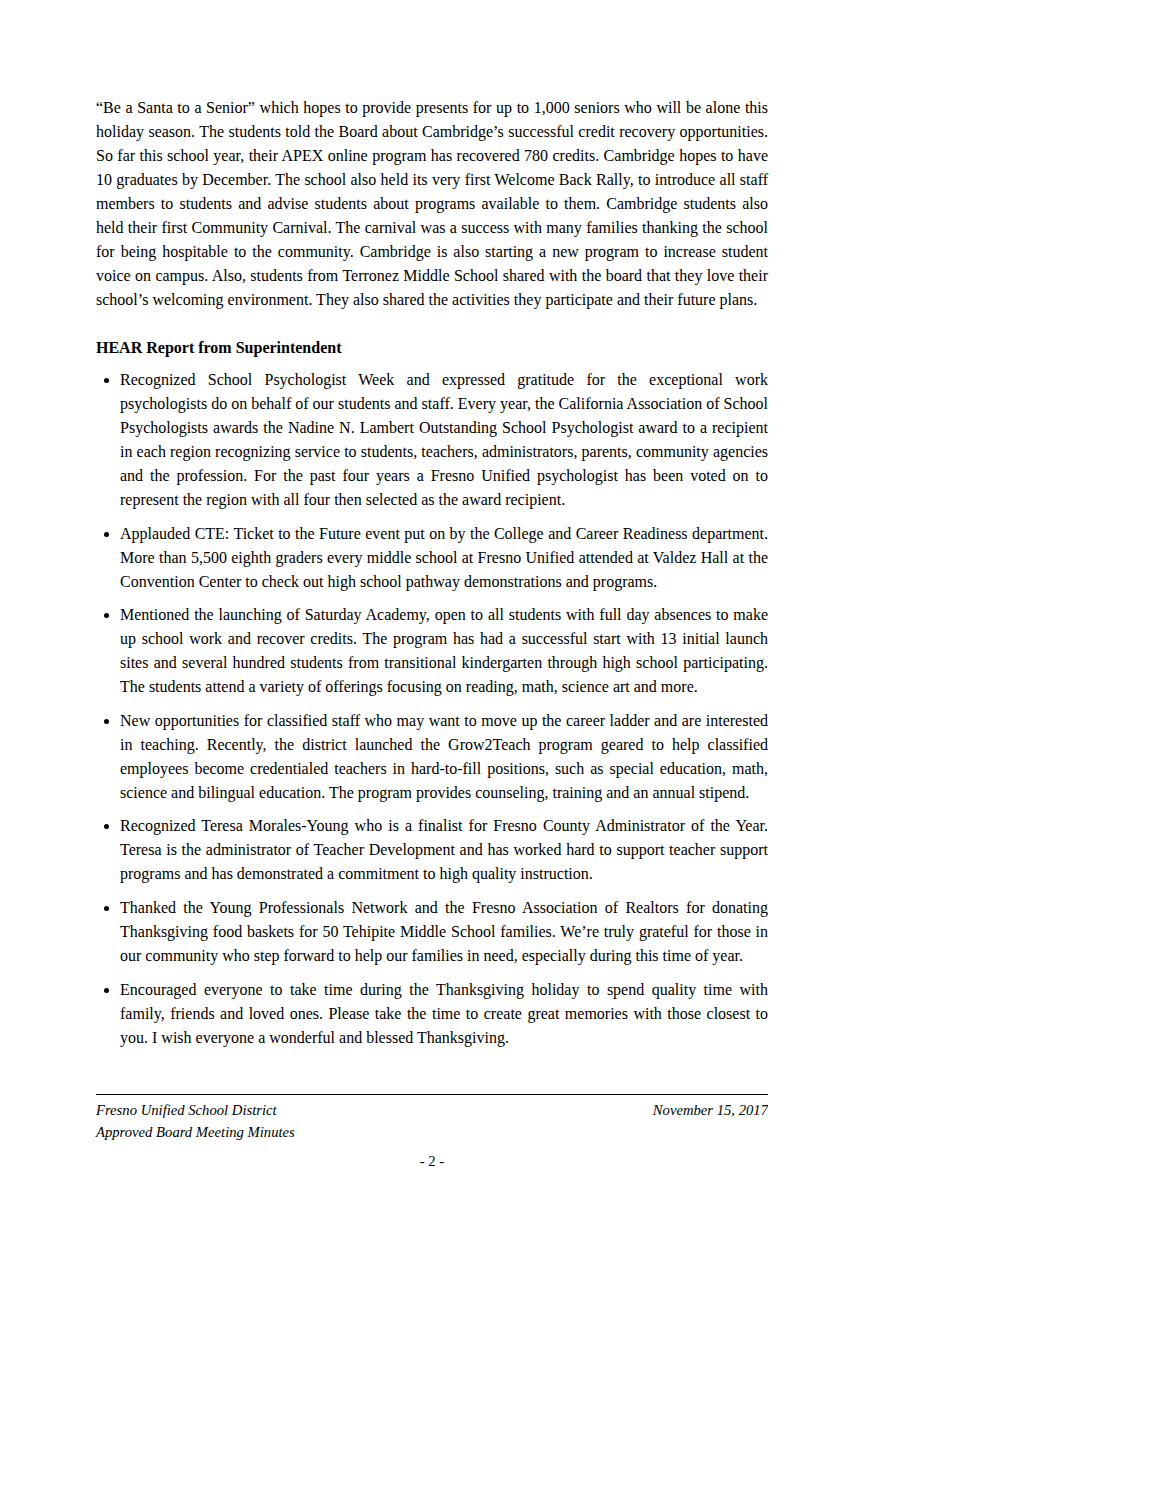“Be a Santa to a Senior” which hopes to provide presents for up to 1,000 seniors who will be alone this holiday season. The students told the Board about Cambridge’s successful credit recovery opportunities. So far this school year, their APEX online program has recovered 780 credits. Cambridge hopes to have 10 graduates by December. The school also held its very first Welcome Back Rally, to introduce all staff members to students and advise students about programs available to them. Cambridge students also held their first Community Carnival. The carnival was a success with many families thanking the school for being hospitable to the community. Cambridge is also starting a new program to increase student voice on campus. Also, students from Terronez Middle School shared with the board that they love their school’s welcoming environment. They also shared the activities they participate and their future plans.
HEAR Report from Superintendent
Recognized School Psychologist Week and expressed gratitude for the exceptional work psychologists do on behalf of our students and staff. Every year, the California Association of School Psychologists awards the Nadine N. Lambert Outstanding School Psychologist award to a recipient in each region recognizing service to students, teachers, administrators, parents, community agencies and the profession. For the past four years a Fresno Unified psychologist has been voted on to represent the region with all four then selected as the award recipient.
Applauded CTE: Ticket to the Future event put on by the College and Career Readiness department. More than 5,500 eighth graders every middle school at Fresno Unified attended at Valdez Hall at the Convention Center to check out high school pathway demonstrations and programs.
Mentioned the launching of Saturday Academy, open to all students with full day absences to make up school work and recover credits. The program has had a successful start with 13 initial launch sites and several hundred students from transitional kindergarten through high school participating. The students attend a variety of offerings focusing on reading, math, science art and more.
New opportunities for classified staff who may want to move up the career ladder and are interested in teaching. Recently, the district launched the Grow2Teach program geared to help classified employees become credentialed teachers in hard-to-fill positions, such as special education, math, science and bilingual education. The program provides counseling, training and an annual stipend.
Recognized Teresa Morales-Young who is a finalist for Fresno County Administrator of the Year. Teresa is the administrator of Teacher Development and has worked hard to support teacher support programs and has demonstrated a commitment to high quality instruction.
Thanked the Young Professionals Network and the Fresno Association of Realtors for donating Thanksgiving food baskets for 50 Tehipite Middle School families. We’re truly grateful for those in our community who step forward to help our families in need, especially during this time of year.
Encouraged everyone to take time during the Thanksgiving holiday to spend quality time with family, friends and loved ones. Please take the time to create great memories with those closest to you. I wish everyone a wonderful and blessed Thanksgiving.
Fresno Unified School District November 15, 2017
Approved Board Meeting Minutes
- 2 -